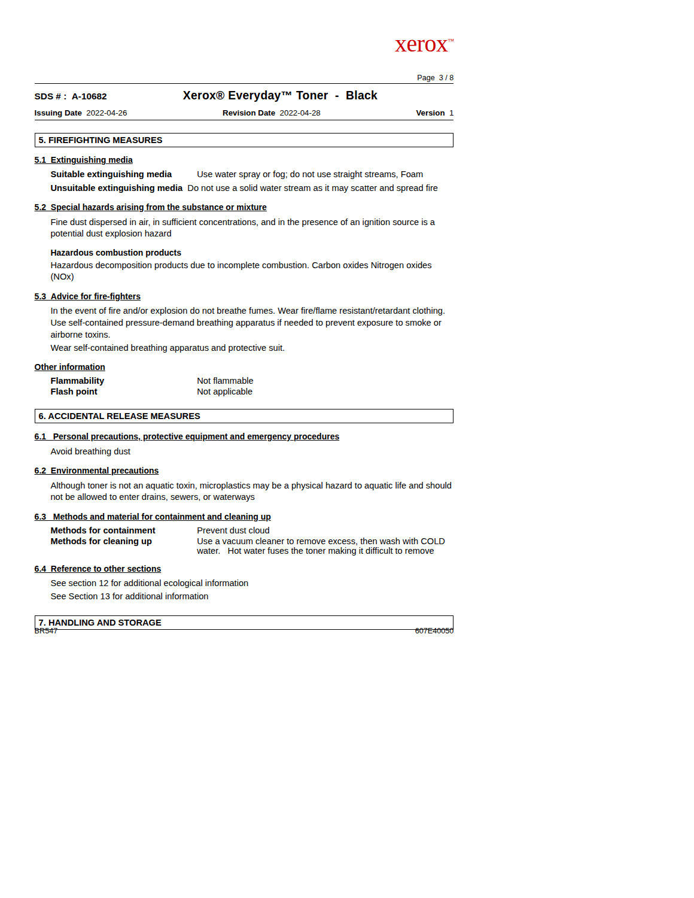xerox™
Page 3 / 8
SDS # : A-10682
Xerox® Everyday™ Toner - Black
Issuing Date 2022-04-26
Revision Date 2022-04-28
Version 1
5. FIREFIGHTING MEASURES
5.1 Extinguishing media
Suitable extinguishing media
Use water spray or fog; do not use straight streams, Foam
Unsuitable extinguishing media Do not use a solid water stream as it may scatter and spread fire
5.2 Special hazards arising from the substance or mixture
Fine dust dispersed in air, in sufficient concentrations, and in the presence of an ignition source is a potential dust explosion hazard
Hazardous combustion products
Hazardous decomposition products due to incomplete combustion. Carbon oxides Nitrogen oxides (NOx)
5.3 Advice for fire-fighters
In the event of fire and/or explosion do not breathe fumes. Wear fire/flame resistant/retardant clothing. Use self-contained pressure-demand breathing apparatus if needed to prevent exposure to smoke or airborne toxins.
Wear self-contained breathing apparatus and protective suit.
Other information
Flammability
Not flammable
Flash point
Not applicable
6. ACCIDENTAL RELEASE MEASURES
6.1 Personal precautions, protective equipment and emergency procedures
Avoid breathing dust
6.2 Environmental precautions
Although toner is not an aquatic toxin, microplastics may be a physical hazard to aquatic life and should not be allowed to enter drains, sewers, or waterways
6.3 Methods and material for containment and cleaning up
Methods for containment
Prevent dust cloud
Methods for cleaning up
Use a vacuum cleaner to remove excess, then wash with COLD water. Hot water fuses the toner making it difficult to remove
6.4 Reference to other sections
See section 12 for additional ecological information
See Section 13 for additional information
7. HANDLING AND STORAGE
BR547
607E40050